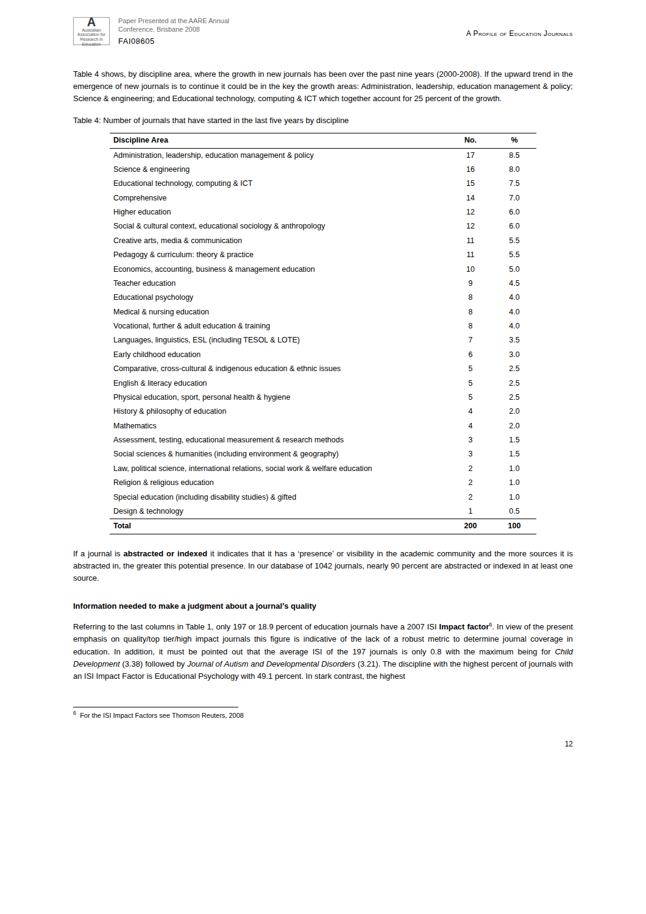A Australian Association for Research in Education
Paper Presented at the AARE Annual
Conference, Brisbane 2008
FAI08605
A Profile of Education Journals
Table 4 shows, by discipline area, where the growth in new journals has been over the past nine years (2000-2008). If the upward trend in the emergence of new journals is to continue it could be in the key the growth areas: Administration, leadership, education management & policy; Science & engineering; and Educational technology, computing & ICT which together account for 25 percent of the growth.
Table 4: Number of journals that have started in the last five years by discipline
| Discipline Area | No. | % |
| --- | --- | --- |
| Administration, leadership, education management & policy | 17 | 8.5 |
| Science & engineering | 16 | 8.0 |
| Educational technology, computing & ICT | 15 | 7.5 |
| Comprehensive | 14 | 7.0 |
| Higher education | 12 | 6.0 |
| Social & cultural context, educational sociology & anthropology | 12 | 6.0 |
| Creative arts, media & communication | 11 | 5.5 |
| Pedagogy & curriculum: theory & practice | 11 | 5.5 |
| Economics, accounting, business & management education | 10 | 5.0 |
| Teacher education | 9 | 4.5 |
| Educational psychology | 8 | 4.0 |
| Medical & nursing education | 8 | 4.0 |
| Vocational, further & adult education & training | 8 | 4.0 |
| Languages, linguistics, ESL (including TESOL & LOTE) | 7 | 3.5 |
| Early childhood education | 6 | 3.0 |
| Comparative, cross-cultural & indigenous education & ethnic issues | 5 | 2.5 |
| English & literacy education | 5 | 2.5 |
| Physical education, sport, personal health & hygiene | 5 | 2.5 |
| History & philosophy of education | 4 | 2.0 |
| Mathematics | 4 | 2.0 |
| Assessment, testing, educational measurement & research methods | 3 | 1.5 |
| Social sciences & humanities (including environment & geography) | 3 | 1.5 |
| Law, political science, international relations, social work & welfare education | 2 | 1.0 |
| Religion & religious education | 2 | 1.0 |
| Special education (including disability studies) & gifted | 2 | 1.0 |
| Design & technology | 1 | 0.5 |
| Total | 200 | 100 |
If a journal is abstracted or indexed it indicates that it has a ‘presence’ or visibility in the academic community and the more sources it is abstracted in, the greater this potential presence. In our database of 1042 journals, nearly 90 percent are abstracted or indexed in at least one source.
Information needed to make a judgment about a journal’s quality
Referring to the last columns in Table 1, only 197 or 18.9 percent of education journals have a 2007 ISI Impact factor6. In view of the present emphasis on quality/top tier/high impact journals this figure is indicative of the lack of a robust metric to determine journal coverage in education. In addition, it must be pointed out that the average ISI of the 197 journals is only 0.8 with the maximum being for Child Development (3.38) followed by Journal of Autism and Developmental Disorders (3.21). The discipline with the highest percent of journals with an ISI Impact Factor is Educational Psychology with 49.1 percent. In stark contrast, the highest
6 For the ISI Impact Factors see Thomson Reuters, 2008
12